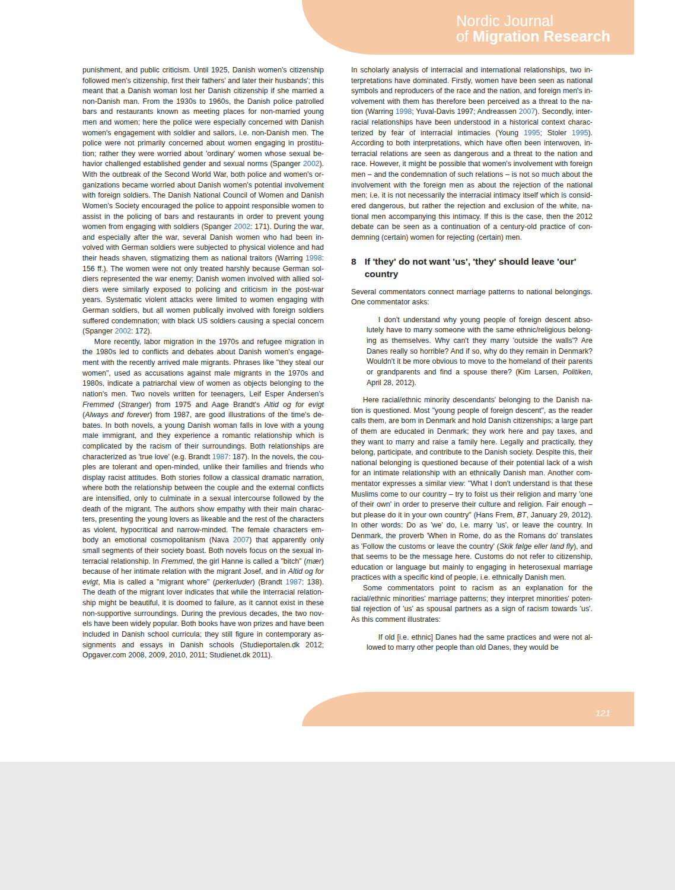Nordic Journal
of Migration Research
punishment, and public criticism. Until 1925, Danish women's citizenship followed men's citizenship, first their fathers' and later their husbands'; this meant that a Danish woman lost her Danish citizenship if she married a non-Danish man. From the 1930s to 1960s, the Danish police patrolled bars and restaurants known as meeting places for non-married young men and women; here the police were especially concerned with Danish women's engagement with soldier and sailors, i.e. non-Danish men. The police were not primarily concerned about women engaging in prostitution; rather they were worried about 'ordinary' women whose sexual behavior challenged established gender and sexual norms (Spanger 2002). With the outbreak of the Second World War, both police and women's organizations became worried about Danish women's potential involvement with foreign soldiers. The Danish National Council of Women and Danish Women's Society encouraged the police to appoint responsible women to assist in the policing of bars and restaurants in order to prevent young women from engaging with soldiers (Spanger 2002: 171). During the war, and especially after the war, several Danish women who had been involved with German soldiers were subjected to physical violence and had their heads shaven, stigmatizing them as national traitors (Warring 1998: 156 ff.). The women were not only treated harshly because German soldiers represented the war enemy; Danish women involved with allied soldiers were similarly exposed to policing and criticism in the post-war years. Systematic violent attacks were limited to women engaging with German soldiers, but all women publically involved with foreign soldiers suffered condemnation; with black US soldiers causing a special concern (Spanger 2002: 172).
More recently, labor migration in the 1970s and refugee migration in the 1980s led to conflicts and debates about Danish women's engagement with the recently arrived male migrants. Phrases like "they steal our women", used as accusations against male migrants in the 1970s and 1980s, indicate a patriarchal view of women as objects belonging to the nation's men. Two novels written for teenagers, Leif Esper Andersen's Fremmed (Stranger) from 1975 and Aage Brandt's Altid og for evigt (Always and forever) from 1987, are good illustrations of the time's debates. In both novels, a young Danish woman falls in love with a young male immigrant, and they experience a romantic relationship which is complicated by the racism of their surroundings. Both relationships are characterized as 'true love' (e.g. Brandt 1987: 187). In the novels, the couples are tolerant and open-minded, unlike their families and friends who display racist attitudes. Both stories follow a classical dramatic narration, where both the relationship between the couple and the external conflicts are intensified, only to culminate in a sexual intercourse followed by the death of the migrant. The authors show empathy with their main characters, presenting the young lovers as likeable and the rest of the characters as violent, hypocritical and narrow-minded. The female characters embody an emotional cosmopolitanism (Nava 2007) that apparently only small segments of their society boast. Both novels focus on the sexual interracial relationship. In Fremmed, the girl Hanne is called a "bitch" (mær) because of her intimate relation with the migrant Josef, and in Altid og for evigt, Mia is called a "migrant whore" (perkerluder) (Brandt 1987: 138). The death of the migrant lover indicates that while the interracial relationship might be beautiful, it is doomed to failure, as it cannot exist in these non-supportive surroundings. During the previous decades, the two novels have been widely popular. Both books have won prizes and have been included in Danish school curricula; they still figure in contemporary assignments and essays in Danish schools (Studieportalen.dk 2012; Opgaver.com 2008, 2009, 2010, 2011; Studienet.dk 2011).
In scholarly analysis of interracial and international relationships, two interpretations have dominated. Firstly, women have been seen as national symbols and reproducers of the race and the nation, and foreign men's involvement with them has therefore been perceived as a threat to the nation (Warring 1998; Yuval-Davis 1997; Andreassen 2007). Secondly, interracial relationships have been understood in a historical context characterized by fear of interracial intimacies (Young 1995; Stoler 1995). According to both interpretations, which have often been interwoven, interracial relations are seen as dangerous and a threat to the nation and race. However, it might be possible that women's involvement with foreign men – and the condemnation of such relations – is not so much about the involvement with the foreign men as about the rejection of the national men; i.e. it is not necessarily the interracial intimacy itself which is considered dangerous, but rather the rejection and exclusion of the white, national men accompanying this intimacy. If this is the case, then the 2012 debate can be seen as a continuation of a century-old practice of condemning (certain) women for rejecting (certain) men.
8 If 'they' do not want 'us', 'they' should leave 'our' country
Several commentators connect marriage patterns to national belongings. One commentator asks:
I don't understand why young people of foreign descent absolutely have to marry someone with the same ethnic/religious belonging as themselves. Why can't they marry 'outside the walls'? Are Danes really so horrible? And if so, why do they remain in Denmark? Wouldn't it be more obvious to move to the homeland of their parents or grandparents and find a spouse there? (Kim Larsen, Politiken, April 28, 2012).
Here racial/ethnic minority descendants' belonging to the Danish nation is questioned. Most "young people of foreign descent", as the reader calls them, are born in Denmark and hold Danish citizenships; a large part of them are educated in Denmark; they work here and pay taxes, and they want to marry and raise a family here. Legally and practically, they belong, participate, and contribute to the Danish society. Despite this, their national belonging is questioned because of their potential lack of a wish for an intimate relationship with an ethnically Danish man. Another commentator expresses a similar view: "What I don't understand is that these Muslims come to our country – try to foist us their religion and marry 'one of their own' in order to preserve their culture and religion. Fair enough – but please do it in your own country" (Hans Frem, BT, January 29, 2012). In other words: Do as 'we' do, i.e. marry 'us', or leave the country. In Denmark, the proverb 'When in Rome, do as the Romans do' translates as 'Follow the customs or leave the country' (Skik følge eller land fly), and that seems to be the message here. Customs do not refer to citizenship, education or language but mainly to engaging in heterosexual marriage practices with a specific kind of people, i.e. ethnically Danish men.
Some commentators point to racism as an explanation for the racial/ethnic minorities' marriage patterns; they interpret minorities' potential rejection of 'us' as spousal partners as a sign of racism towards 'us'. As this comment illustrates:
If old [i.e. ethnic] Danes had the same practices and were not allowed to marry other people than old Danes, they would be
121